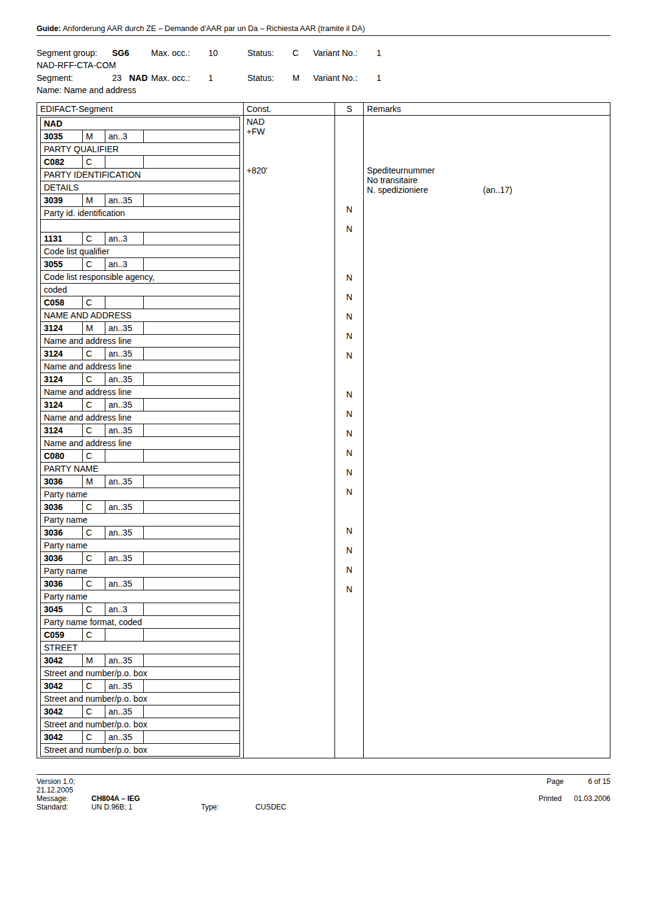Guide: Anforderung AAR durch ZE – Demande d'AAR par un Da – Richiesta AAR (tramite il DA)
| Segment group: | SG6 | Max. occ.: | 10 | Status: | C | Variant No.: | 1 |
| NAD-RFF-CTA-COM |
| Segment: | 23 NAD | Max. occ.: | 1 | Status: | M | Variant No.: | 1 |
| Name: Name and address |
| EDIFACT-Segment | Const. | S | Remarks |
| --- | --- | --- | --- |
| / NAD / / 3035 / M / an..3 / / / PARTY QUALIFIER / / C082 / C / / / / PARTY IDENTIFICATION / / DETAILS / / 3039 / M / an..35 / / / Party id. identification / / 1131 / C / an..3 / / / Code list qualifier / / 3055 / C / an..3 / / / Code list responsible agency, / / coded / / C058 / C / / / / NAME AND ADDRESS / / 3124 / M / an..35 / / / Name and address line / / 3124 / C / an..35 / / / Name and address line / / 3124 / C / an..35 / / / Name and address line / / 3124 / C / an..35 / / / Name and address line / / 3124 / C / an..35 / / / Name and address line / / C080 / C / / / / PARTY NAME / / 3036 / M / an..35 / / / Party name / / 3036 / C / an..35 / / / Party name / / 3036 / C / an..35 / / / Party name / / 3036 / C / an..35 / / / Party name / / 3036 / C / an..35 / / / Party name / / 3045 / C / an..3 / / / Party name format, coded / / C059 / C / / / / STREET / / 3042 / M / an..35 / / / Street and number/p.o. box / / 3042 / C / an..35 / / / Street and number/p.o. box / / 3042 / C / an..35 / / / Street and number/p.o. box / / 3042 / C / an..35 / / / Street and number/p.o. box / | NAD +FW +820' | N N N N N N N N N N N N N N N N N | Spediteurnummer No transitaire N. spedizioniere (an..17) |
| Version 1.0; 21.12.2005 | | | Page 6 of 15 |
| Message: | CH804A – IEG | | Printed 01.03.2006 |
| Standard: | UN D.96B; 1 | Type: CUSDEC | |